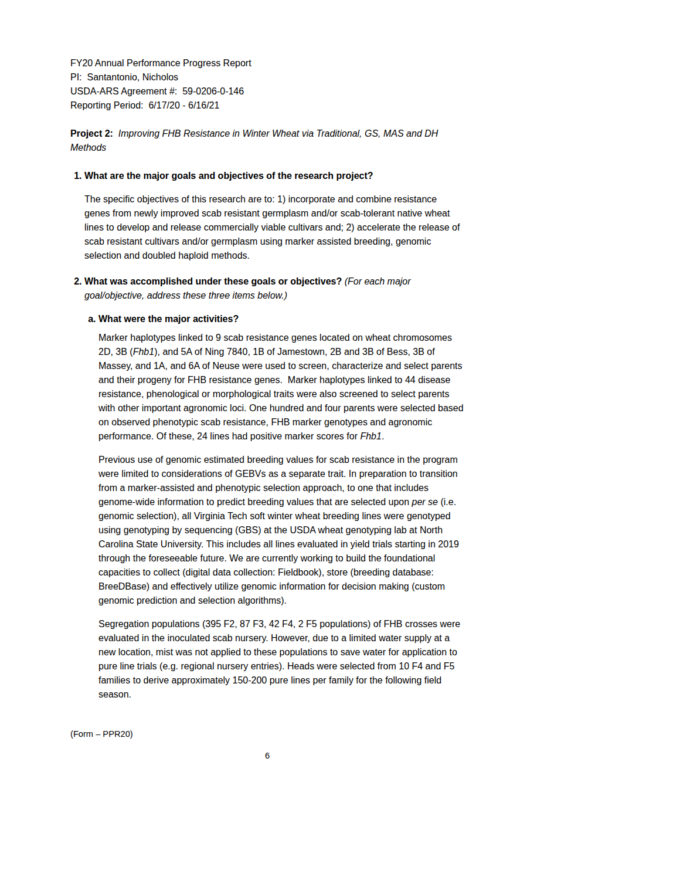FY20 Annual Performance Progress Report
PI: Santantonio, Nicholos
USDA-ARS Agreement #: 59-0206-0-146
Reporting Period: 6/17/20 - 6/16/21
Project 2: Improving FHB Resistance in Winter Wheat via Traditional, GS, MAS and DH Methods
What are the major goals and objectives of the research project?
The specific objectives of this research are to: 1) incorporate and combine resistance genes from newly improved scab resistant germplasm and/or scab-tolerant native wheat lines to develop and release commercially viable cultivars and; 2) accelerate the release of scab resistant cultivars and/or germplasm using marker assisted breeding, genomic selection and doubled haploid methods.
What was accomplished under these goals or objectives? (For each major goal/objective, address these three items below.)
What were the major activities?
Marker haplotypes linked to 9 scab resistance genes located on wheat chromosomes 2D, 3B (Fhb1), and 5A of Ning 7840, 1B of Jamestown, 2B and 3B of Bess, 3B of Massey, and 1A, and 6A of Neuse were used to screen, characterize and select parents and their progeny for FHB resistance genes. Marker haplotypes linked to 44 disease resistance, phenological or morphological traits were also screened to select parents with other important agronomic loci. One hundred and four parents were selected based on observed phenotypic scab resistance, FHB marker genotypes and agronomic performance. Of these, 24 lines had positive marker scores for Fhb1.
Previous use of genomic estimated breeding values for scab resistance in the program were limited to considerations of GEBVs as a separate trait. In preparation to transition from a marker-assisted and phenotypic selection approach, to one that includes genome-wide information to predict breeding values that are selected upon per se (i.e. genomic selection), all Virginia Tech soft winter wheat breeding lines were genotyped using genotyping by sequencing (GBS) at the USDA wheat genotyping lab at North Carolina State University. This includes all lines evaluated in yield trials starting in 2019 through the foreseeable future. We are currently working to build the foundational capacities to collect (digital data collection: Fieldbook), store (breeding database: BreeDBase) and effectively utilize genomic information for decision making (custom genomic prediction and selection algorithms).
Segregation populations (395 F2, 87 F3, 42 F4, 2 F5 populations) of FHB crosses were evaluated in the inoculated scab nursery. However, due to a limited water supply at a new location, mist was not applied to these populations to save water for application to pure line trials (e.g. regional nursery entries). Heads were selected from 10 F4 and F5 families to derive approximately 150-200 pure lines per family for the following field season.
(Form – PPR20)
6